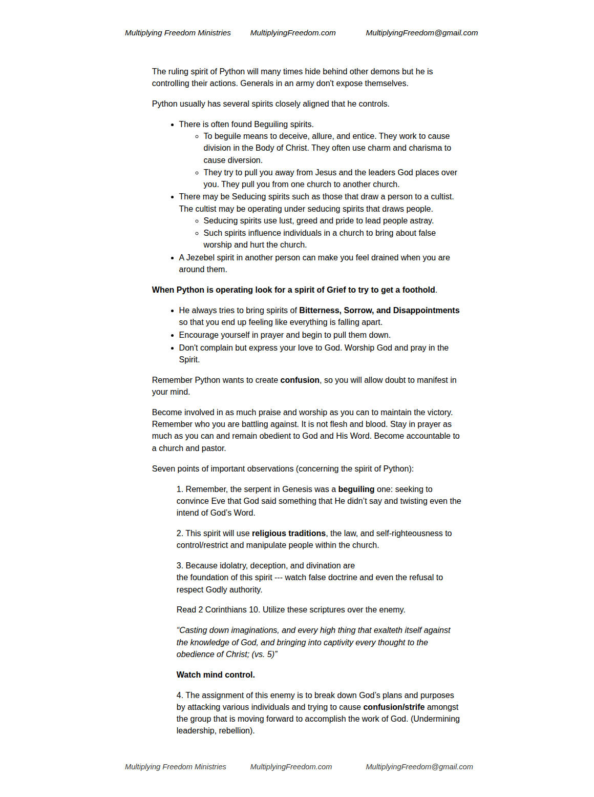Multiplying Freedom Ministries MultiplyingFreedom.com MultiplyingFreedom@gmail.com
The ruling spirit of Python will many times hide behind other demons but he is controlling their actions. Generals in an army don't expose themselves.
Python usually has several spirits closely aligned that he controls.
There is often found Beguiling spirits.
To beguile means to deceive, allure, and entice. They work to cause division in the Body of Christ. They often use charm and charisma to cause diversion.
They try to pull you away from Jesus and the leaders God places over you. They pull you from one church to another church.
There may be Seducing spirits such as those that draw a person to a cultist. The cultist may be operating under seducing spirits that draws people.
Seducing spirits use lust, greed and pride to lead people astray.
Such spirits influence individuals in a church to bring about false worship and hurt the church.
A Jezebel spirit in another person can make you feel drained when you are around them.
When Python is operating look for a spirit of Grief to try to get a foothold.
He always tries to bring spirits of Bitterness, Sorrow, and Disappointments so that you end up feeling like everything is falling apart.
Encourage yourself in prayer and begin to pull them down.
Don't complain but express your love to God. Worship God and pray in the Spirit.
Remember Python wants to create confusion, so you will allow doubt to manifest in your mind.
Become involved in as much praise and worship as you can to maintain the victory. Remember who you are battling against. It is not flesh and blood. Stay in prayer as much as you can and remain obedient to God and His Word. Become accountable to a church and pastor.
Seven points of important observations (concerning the spirit of Python):
1. Remember, the serpent in Genesis was a beguiling one: seeking to convince Eve that God said something that He didn’t say and twisting even the intend of God’s Word.
2. This spirit will use religious traditions, the law, and self-righteousness to control/restrict and manipulate people within the church.
3. Because idolatry, deception, and divination are
the foundation of this spirit --- watch false doctrine and even the refusal to respect Godly authority.
Read 2 Corinthians 10. Utilize these scriptures over the enemy.
“Casting down imaginations, and every high thing that exalteth itself against the knowledge of God, and bringing into captivity every thought to the obedience of Christ; (vs. 5)”
Watch mind control.
4. The assignment of this enemy is to break down God’s plans and purposes by attacking various individuals and trying to cause confusion/strife amongst the group that is moving forward to accomplish the work of God. (Undermining leadership, rebellion).
Multiplying Freedom Ministries MultiplyingFreedom.com MultiplyingFreedom@gmail.com